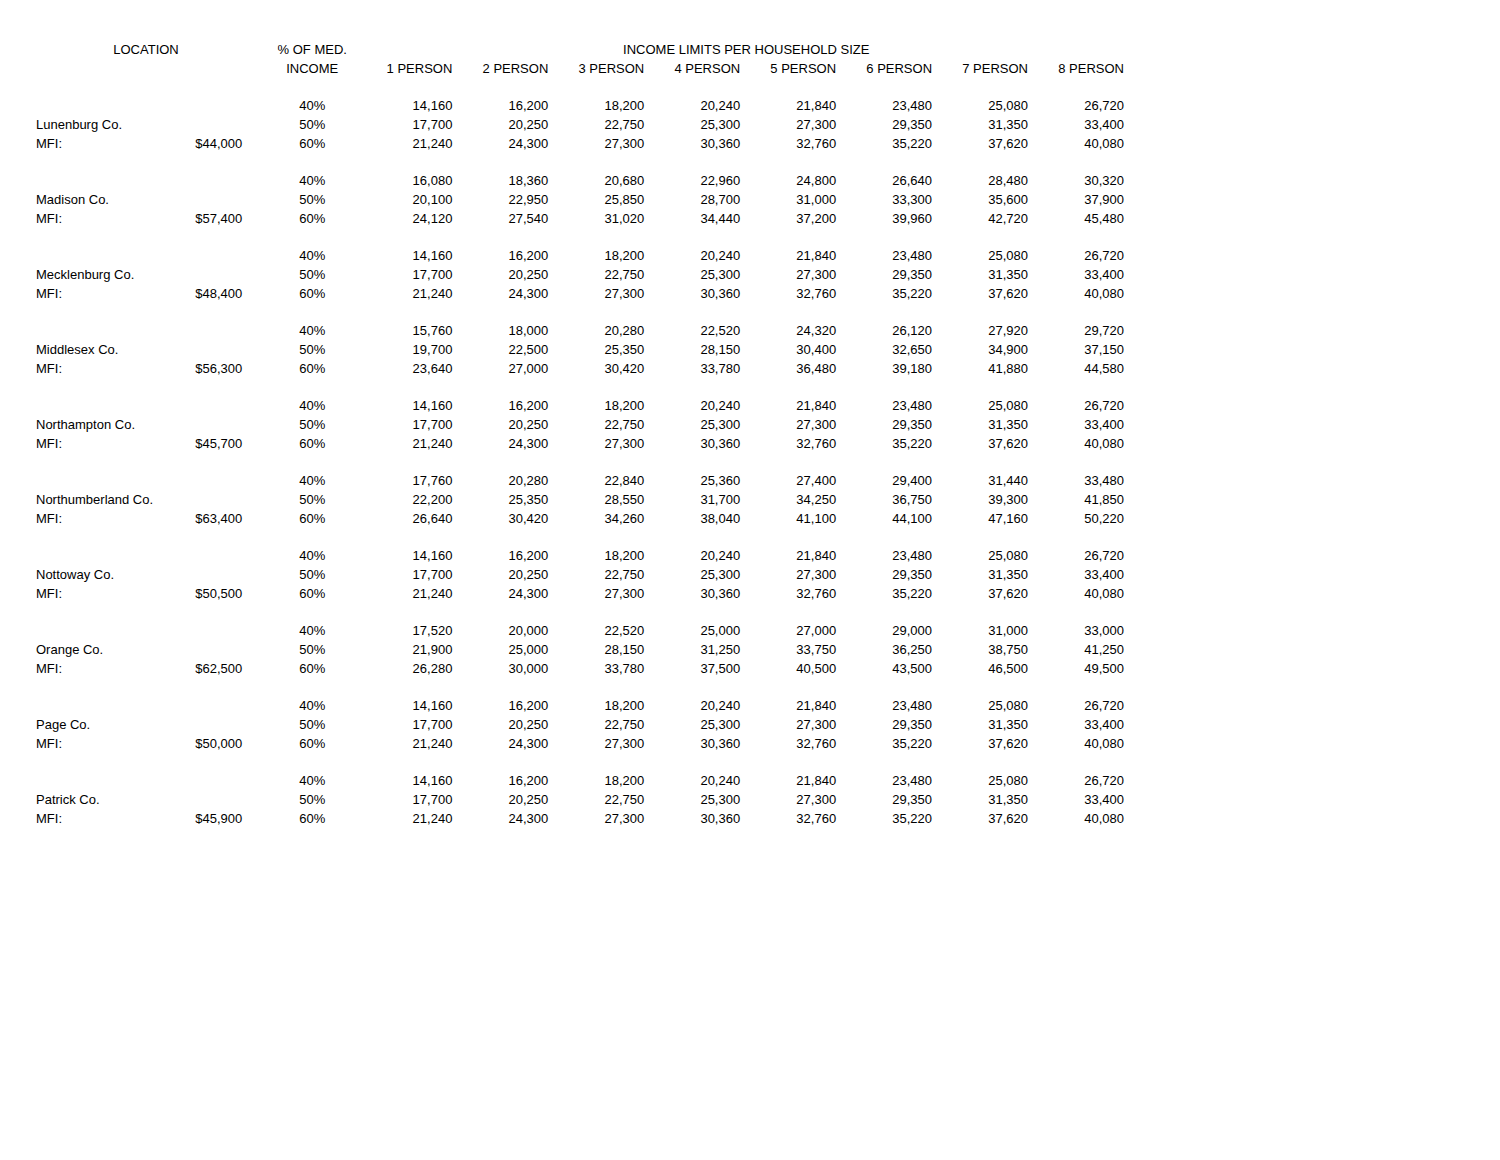| LOCATION | % OF MED. | INCOME LIMITS PER HOUSEHOLD SIZE |
| --- | --- | --- |
| | | INCOME | 1 PERSON | 2 PERSON | 3 PERSON | 4 PERSON | 5 PERSON | 6 PERSON | 7 PERSON | 8 PERSON |
| | | 40% | 14,160 | 16,200 | 18,200 | 20,240 | 21,840 | 23,480 | 25,080 | 26,720 |
| Lunenburg Co. | | 50% | 17,700 | 20,250 | 22,750 | 25,300 | 27,300 | 29,350 | 31,350 | 33,400 |
| MFI: | $44,000 | 60% | 21,240 | 24,300 | 27,300 | 30,360 | 32,760 | 35,220 | 37,620 | 40,080 |
| | | 40% | 16,080 | 18,360 | 20,680 | 22,960 | 24,800 | 26,640 | 28,480 | 30,320 |
| Madison Co. | | 50% | 20,100 | 22,950 | 25,850 | 28,700 | 31,000 | 33,300 | 35,600 | 37,900 |
| MFI: | $57,400 | 60% | 24,120 | 27,540 | 31,020 | 34,440 | 37,200 | 39,960 | 42,720 | 45,480 |
| | | 40% | 14,160 | 16,200 | 18,200 | 20,240 | 21,840 | 23,480 | 25,080 | 26,720 |
| Mecklenburg Co. | | 50% | 17,700 | 20,250 | 22,750 | 25,300 | 27,300 | 29,350 | 31,350 | 33,400 |
| MFI: | $48,400 | 60% | 21,240 | 24,300 | 27,300 | 30,360 | 32,760 | 35,220 | 37,620 | 40,080 |
| | | 40% | 15,760 | 18,000 | 20,280 | 22,520 | 24,320 | 26,120 | 27,920 | 29,720 |
| Middlesex Co. | | 50% | 19,700 | 22,500 | 25,350 | 28,150 | 30,400 | 32,650 | 34,900 | 37,150 |
| MFI: | $56,300 | 60% | 23,640 | 27,000 | 30,420 | 33,780 | 36,480 | 39,180 | 41,880 | 44,580 |
| | | 40% | 14,160 | 16,200 | 18,200 | 20,240 | 21,840 | 23,480 | 25,080 | 26,720 |
| Northampton Co. | | 50% | 17,700 | 20,250 | 22,750 | 25,300 | 27,300 | 29,350 | 31,350 | 33,400 |
| MFI: | $45,700 | 60% | 21,240 | 24,300 | 27,300 | 30,360 | 32,760 | 35,220 | 37,620 | 40,080 |
| | | 40% | 17,760 | 20,280 | 22,840 | 25,360 | 27,400 | 29,400 | 31,440 | 33,480 |
| Northumberland Co. | | 50% | 22,200 | 25,350 | 28,550 | 31,700 | 34,250 | 36,750 | 39,300 | 41,850 |
| MFI: | $63,400 | 60% | 26,640 | 30,420 | 34,260 | 38,040 | 41,100 | 44,100 | 47,160 | 50,220 |
| | | 40% | 14,160 | 16,200 | 18,200 | 20,240 | 21,840 | 23,480 | 25,080 | 26,720 |
| Nottoway Co. | | 50% | 17,700 | 20,250 | 22,750 | 25,300 | 27,300 | 29,350 | 31,350 | 33,400 |
| MFI: | $50,500 | 60% | 21,240 | 24,300 | 27,300 | 30,360 | 32,760 | 35,220 | 37,620 | 40,080 |
| | | 40% | 17,520 | 20,000 | 22,520 | 25,000 | 27,000 | 29,000 | 31,000 | 33,000 |
| Orange Co. | | 50% | 21,900 | 25,000 | 28,150 | 31,250 | 33,750 | 36,250 | 38,750 | 41,250 |
| MFI: | $62,500 | 60% | 26,280 | 30,000 | 33,780 | 37,500 | 40,500 | 43,500 | 46,500 | 49,500 |
| | | 40% | 14,160 | 16,200 | 18,200 | 20,240 | 21,840 | 23,480 | 25,080 | 26,720 |
| Page Co. | | 50% | 17,700 | 20,250 | 22,750 | 25,300 | 27,300 | 29,350 | 31,350 | 33,400 |
| MFI: | $50,000 | 60% | 21,240 | 24,300 | 27,300 | 30,360 | 32,760 | 35,220 | 37,620 | 40,080 |
| | | 40% | 14,160 | 16,200 | 18,200 | 20,240 | 21,840 | 23,480 | 25,080 | 26,720 |
| Patrick Co. | | 50% | 17,700 | 20,250 | 22,750 | 25,300 | 27,300 | 29,350 | 31,350 | 33,400 |
| MFI: | $45,900 | 60% | 21,240 | 24,300 | 27,300 | 30,360 | 32,760 | 35,220 | 37,620 | 40,080 |